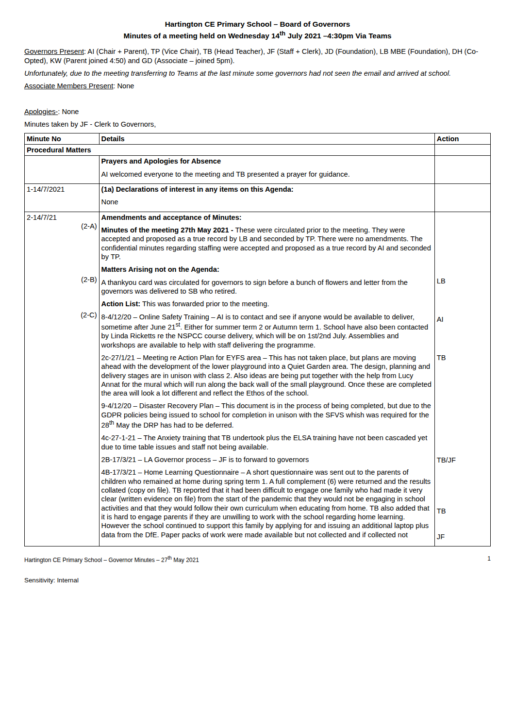Hartington CE Primary School – Board of Governors
Minutes of a meeting held on Wednesday 14th July 2021 –4:30pm Via Teams
Governors Present: AI (Chair + Parent), TP (Vice Chair), TB (Head Teacher), JF (Staff + Clerk), JD (Foundation), LB MBE (Foundation), DH (Co-Opted), KW (Parent joined 4:50) and GD (Associate – joined 5pm).
Unfortunately, due to the meeting transferring to Teams at the last minute some governors had not seen the email and arrived at school.
Associate Members Present: None
Apologies-: None
Minutes taken by JF - Clerk to Governors,
| Minute No | Details | Action |
| --- | --- | --- |
| Procedural Matters | |
| | Prayers and Apologies for Absence AI welcomed everyone to the meeting and TB presented a prayer for guidance. | |
| 1-14/7/2021 | (1a) Declarations of interest in any items on this Agenda: None | |
| 2-14/7/21 (2-A) (2-B) (2-C) | Amendments and acceptance of Minutes: Minutes of the meeting 27th May 2021 - These were circulated prior to the meeting. They were accepted and proposed as a true record by LB and seconded by TP. There were no amendments. The confidential minutes regarding staffing were accepted and proposed as a true record by AI and seconded by TP. Matters Arising not on the Agenda: A thankyou card was circulated for governors to sign before a bunch of flowers and letter from the governors was delivered to SB who retired. Action List: This was forwarded prior to the meeting. 8-4/12/20 – Online Safety Training – AI is to contact and see if anyone would be available to deliver, sometime after June 21 st . Either for summer term 2 or Autumn term 1. School have also been contacted by Linda Ricketts re the NSPCC course delivery, which will be on 1st/2nd July. Assemblies and workshops are available to help with staff delivering the programme. 2c-27/1/21 – Meeting re Action Plan for EYFS area – This has not taken place, but plans are moving ahead with the development of the lower playground into a Quiet Garden area. The design, planning and delivery stages are in unison with class 2. Also ideas are being put together with the help from Lucy Annat for the mural which will run along the back wall of the small playground. Once these are completed the area will look a lot different and reflect the Ethos of the school. 9-4/12/20 – Disaster Recovery Plan – This document is in the process of being completed, but due to the GDPR policies being issued to school for completion in unison with the SFVS whish was required for the 28 th May the DRP has had to be deferred. 4c-27-1-21 – The Anxiety training that TB undertook plus the ELSA training have not been cascaded yet due to time table issues and staff not being available. 2B-17/3/21 – LA Governor process – JF is to forward to governors 4B-17/3/21 – Home Learning Questionnaire – A short questionnaire was sent out to the parents of children who remained at home during spring term 1. A full complement (6) were returned and the results collated (copy on file). TB reported that it had been difficult to engage one family who had made it very clear (written evidence on file) from the start of the pandemic that they would not be engaging in school activities and that they would follow their own curriculum when educating from home. TB also added that it is hard to engage parents if they are unwilling to work with the school regarding home learning. However the school continued to support this family by applying for and issuing an additional laptop plus data from the DfE. Paper packs of work were made available but not collected and if collected not | LB AI TB TB/JF TB JF |
Hartington CE Primary School – Governor Minutes – 27th May 2021 1
Sensitivity: Internal